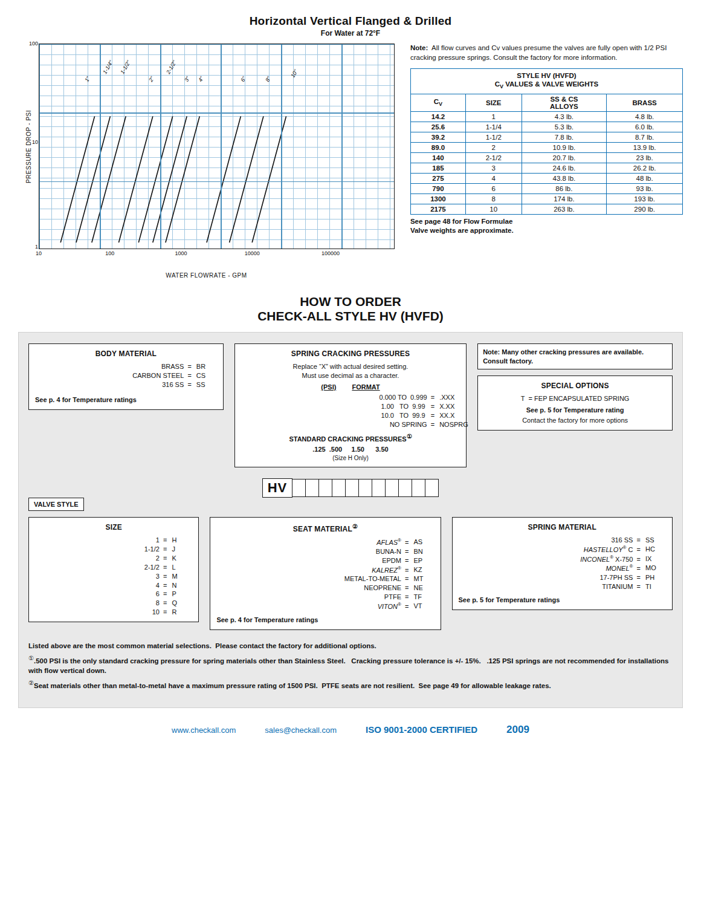Horizontal Vertical Flanged & Drilled
For Water at 72°F
PRESSURE DROP - PSI
100
10
1
1" 1-1/4" 1-1/2" 2" 2-1/2" 3" 4" 6" 8" 10"
10 100 1000 10000 100000
WATER FLOWRATE - GPM
Note: All flow curves and Cv values presume the valves are fully open with 1/2 PSI cracking pressure springs. Consult the factory for more information.
STYLE HV (HVFD) C V VALUES & VALVE WEIGHTS
| C V | SIZE | SS & CS ALLOYS | BRASS |
| --- | --- | --- | --- |
| 14.2 | 1 | 4.3 lb. | 4.8 lb. |
| 25.6 | 1-1/4 | 5.3 lb. | 6.0 lb. |
| 39.2 | 1-1/2 | 7.8 lb. | 8.7 lb. |
| 89.0 | 2 | 10.9 lb. | 13.9 lb. |
| 140 | 2-1/2 | 20.7 lb. | 23 lb. |
| 185 | 3 | 24.6 lb. | 26.2 lb. |
| 275 | 4 | 43.8 lb. | 48 lb. |
| 790 | 6 | 86 lb. | 93 lb. |
| 1300 | 8 | 174 lb. | 193 lb. |
| 2175 | 10 | 263 lb. | 290 lb. |
See page 48 for Flow Formulae
Valve weights are approximate.
HOW TO ORDER
CHECK-ALL STYLE HV (HVFD)
BODY MATERIAL
BRASS =BR
CARBON STEEL =CS
316 SS =SS
See p. 4 for Temperature ratings
SPRING CRACKING PRESSURES
Replace “X” with actual desired setting.
Must use decimal as a character.
(PSI) FORMAT
0.000 TO 0.999 =.XXX
1.00 TO 9.99 =X.XX
10.0 TO 99.9 =XX.X
NO SPRING =NOSPRG
STANDARD CRACKING PRESSURES①
.125 .500 1.50 3.50
(Size H Only)
Note: Many other cracking pressures are available. Consult factory.
SPECIAL OPTIONS
T = FEP ENCAPSULATED SPRING
See p. 5 for Temperature rating
Contact the factory for more options
HV
VALVE STYLE
SIZE
1 =H
1-1/2 =J
2 =K
2-1/2 =L
3 =M
4 =N
6 =P
8 =Q
10 =R
SEAT MATERIAL②
AFLAS® =AS
BUNA-N =BN
EPDM =EP
KALREZ® =KZ
METAL-TO-METAL =MT
NEOPRENE =NE
PTFE =TF
VITON® =VT
See p. 4 for Temperature ratings
SPRING MATERIAL
316 SS =SS
HASTELLOY® C =HC
INCONEL® X-750 =IX
MONEL® =MO
17-7PH SS =PH
TITANIUM =TI
See p. 5 for Temperature ratings
Listed above are the most common material selections. Please contact the factory for additional options.
①.500 PSI is the only standard cracking pressure for spring materials other than Stainless Steel. Cracking pressure tolerance is +/- 15%. .125 PSI springs are not recommended for installations with flow vertical down.
② Seat materials other than metal-to-metal have a maximum pressure rating of 1500 PSI. PTFE seats are not resilient. See page 49 for allowable leakage rates.
www.checkall.com sales@checkall.com ISO 9001-2000 CERTIFIED 2009